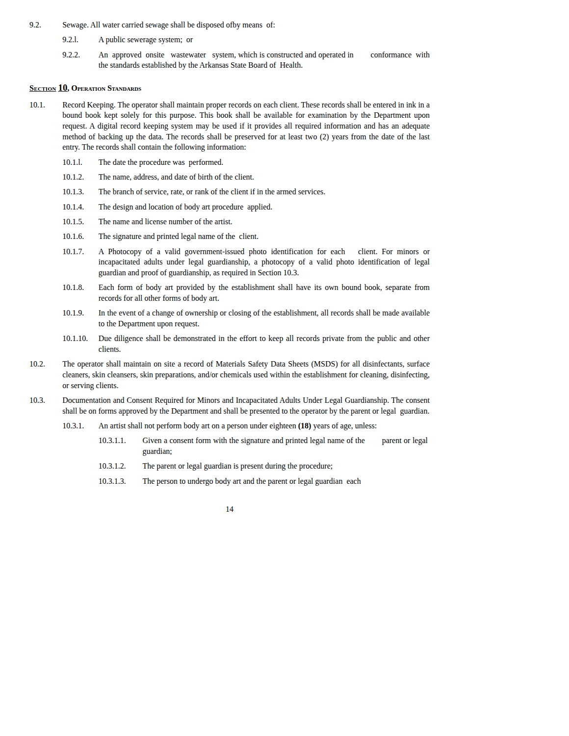9.2. Sewage. All water carried sewage shall be disposed ofby means of:
9.2.l. A public sewerage system; or
9.2.2. An approved onsite wastewater system, which is constructed and operated in conformance with the standards established by the Arkansas State Board of Health.
Section 10, Operation Standards
10.1. Record Keeping. The operator shall maintain proper records on each client. These records shall be entered in ink in a bound book kept solely for this purpose. This book shall be available for examination by the Department upon request. A digital record keeping system may be used if it provides all required information and has an adequate method of backing up the data. The records shall be preserved for at least two (2) years from the date of the last entry. The records shall contain the following information:
10.1.l. The date the procedure was performed.
10.1.2. The name, address, and date of birth of the client.
10.1.3. The branch of service, rate, or rank of the client if in the armed services.
10.1.4. The design and location of body art procedure applied.
10.1.5. The name and license number of the artist.
10.1.6. The signature and printed legal name of the client.
10.1.7. A Photocopy of a valid government-issued photo identification for each client. For minors or incapacitated adults under legal guardianship, a photocopy of a valid photo identification of legal guardian and proof of guardianship, as required in Section 10.3.
10.1.8. Each form of body art provided by the establishment shall have its own bound book, separate from records for all other forms of body art.
10.1.9. In the event of a change of ownership or closing of the establishment, all records shall be made available to the Department upon request.
10.1.10. Due diligence shall be demonstrated in the effort to keep all records private from the public and other clients.
10.2. The operator shall maintain on site a record of Materials Safety Data Sheets (MSDS) for all disinfectants, surface cleaners, skin cleansers, skin preparations, and/or chemicals used within the establishment for cleaning, disinfecting, or serving clients.
10.3. Documentation and Consent Required for Minors and Incapacitated Adults Under Legal Guardianship. The consent shall be on forms approved by the Department and shall be presented to the operator by the parent or legal guardian.
10.3.1. An artist shall not perform body art on a person under eighteen (18) years of age, unless:
10.3.1.1. Given a consent form with the signature and printed legal name of the parent or legal guardian;
10.3.1.2. The parent or legal guardian is present during the procedure;
10.3.1.3. The person to undergo body art and the parent or legal guardian each
14